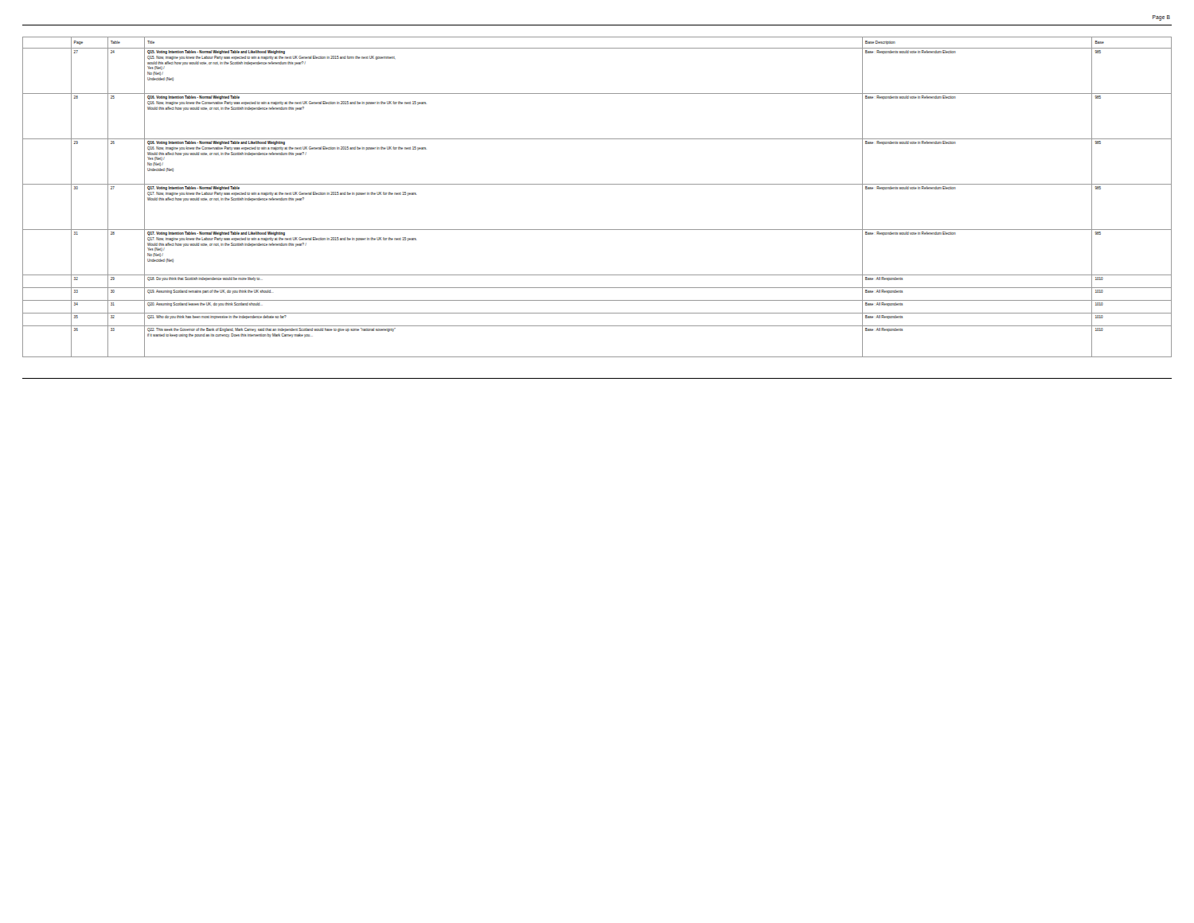Page B
| | Page | Table | Title | Base Description | Base |
| --- | --- | --- | --- | --- | --- |
| | 27 | 24 | Q15. Voting Intention Tables - Normal Weighted Table and Likelihood Weighting Q15. Now, imagine you knew the Labour Party was expected to win a majority at the next UK General Election in 2015 and form the next UK government, would this affect how you would vote, or not, in the Scottish independence referendum this year? / Yes (Net) / No (Net) / Undecided (Net) | Base : Respondents would vote in Referendum Election | 985 |
| | 28 | 25 | Q16. Voting Intention Tables - Normal Weighted Table Q16. Now, imagine you knew the Conservative Party was expected to win a majority at the next UK General Election in 2015 and be in power in the UK for the next 15 years. Would this affect how you would vote, or not, in the Scottish independence referendum this year? | Base : Respondents would vote in Referendum Election | 985 |
| | 29 | 26 | Q16. Voting Intention Tables - Normal Weighted Table and Likelihood Weighting Q16. Now, imagine you knew the Conservative Party was expected to win a majority at the next UK General Election in 2015 and be in power in the UK for the next 15 years. Would this affect how you would vote, or not, in the Scottish independence referendum this year? / Yes (Net) / No (Net) / Undecided (Net) | Base : Respondents would vote in Referendum Election | 985 |
| | 30 | 27 | Q17. Voting Intention Tables - Normal Weighted Table Q17. Now, imagine you knew the Labour Party was expected to win a majority at the next UK General Election in 2015 and be in power in the UK for the next 15 years. Would this affect how you would vote, or not, in the Scottish independence referendum this year? | Base : Respondents would vote in Referendum Election | 985 |
| | 31 | 28 | Q17. Voting Intention Tables - Normal Weighted Table and Likelihood Weighting Q17. Now, imagine you knew the Labour Party was expected to win a majority at the next UK General Election in 2015 and be in power in the UK for the next 15 years. Would this affect how you would vote, or not, in the Scottish independence referendum this year? / Yes (Net) / No (Net) / Undecided (Net) | Base : Respondents would vote in Referendum Election | 985 |
| | 32 | 29 | Q18. Do you think that Scottish independence would be more likely to... | Base : All Respondents | 1010 |
| | 33 | 30 | Q19. Assuming Scotland remains part of the UK, do you think the UK should... | Base : All Respondents | 1010 |
| | 34 | 31 | Q20. Assuming Scotland leaves the UK, do you think Scotland should... | Base : All Respondents | 1010 |
| | 35 | 32 | Q21. Who do you think has been most impressive in the independence debate so far? | Base : All Respondents | 1010 |
| | 36 | 33 | Q22. This week the Governor of the Bank of England, Mark Carney, said that an independent Scotland would have to give up some "national sovereignty" if it wanted to keep using the pound as its currency. Does this intervention by Mark Carney make you... | Base : All Respondents | 1010 |